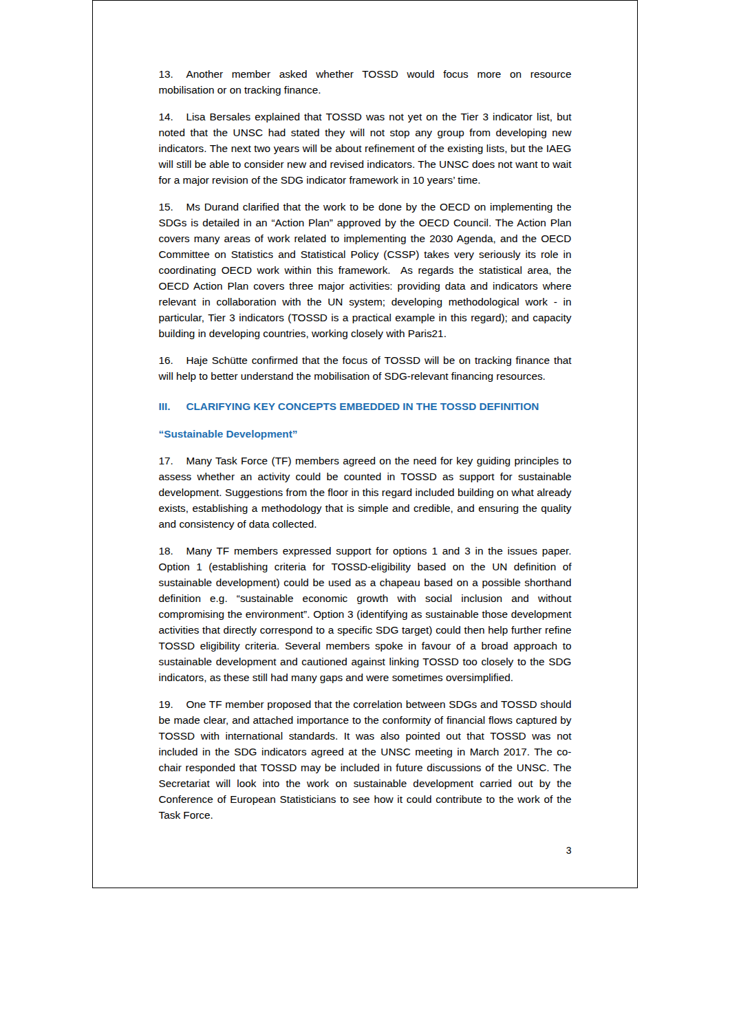13. Another member asked whether TOSSD would focus more on resource mobilisation or on tracking finance.
14. Lisa Bersales explained that TOSSD was not yet on the Tier 3 indicator list, but noted that the UNSC had stated they will not stop any group from developing new indicators. The next two years will be about refinement of the existing lists, but the IAEG will still be able to consider new and revised indicators. The UNSC does not want to wait for a major revision of the SDG indicator framework in 10 years’ time.
15. Ms Durand clarified that the work to be done by the OECD on implementing the SDGs is detailed in an “Action Plan” approved by the OECD Council. The Action Plan covers many areas of work related to implementing the 2030 Agenda, and the OECD Committee on Statistics and Statistical Policy (CSSP) takes very seriously its role in coordinating OECD work within this framework. As regards the statistical area, the OECD Action Plan covers three major activities: providing data and indicators where relevant in collaboration with the UN system; developing methodological work - in particular, Tier 3 indicators (TOSSD is a practical example in this regard); and capacity building in developing countries, working closely with Paris21.
16. Haje Schütte confirmed that the focus of TOSSD will be on tracking finance that will help to better understand the mobilisation of SDG-relevant financing resources.
III. Clarifying key concepts embedded in the TOSSD definition
“Sustainable Development”
17. Many Task Force (TF) members agreed on the need for key guiding principles to assess whether an activity could be counted in TOSSD as support for sustainable development. Suggestions from the floor in this regard included building on what already exists, establishing a methodology that is simple and credible, and ensuring the quality and consistency of data collected.
18. Many TF members expressed support for options 1 and 3 in the issues paper. Option 1 (establishing criteria for TOSSD-eligibility based on the UN definition of sustainable development) could be used as a chapeau based on a possible shorthand definition e.g. “sustainable economic growth with social inclusion and without compromising the environment”. Option 3 (identifying as sustainable those development activities that directly correspond to a specific SDG target) could then help further refine TOSSD eligibility criteria. Several members spoke in favour of a broad approach to sustainable development and cautioned against linking TOSSD too closely to the SDG indicators, as these still had many gaps and were sometimes oversimplified.
19. One TF member proposed that the correlation between SDGs and TOSSD should be made clear, and attached importance to the conformity of financial flows captured by TOSSD with international standards. It was also pointed out that TOSSD was not included in the SDG indicators agreed at the UNSC meeting in March 2017. The co-chair responded that TOSSD may be included in future discussions of the UNSC. The Secretariat will look into the work on sustainable development carried out by the Conference of European Statisticians to see how it could contribute to the work of the Task Force.
3